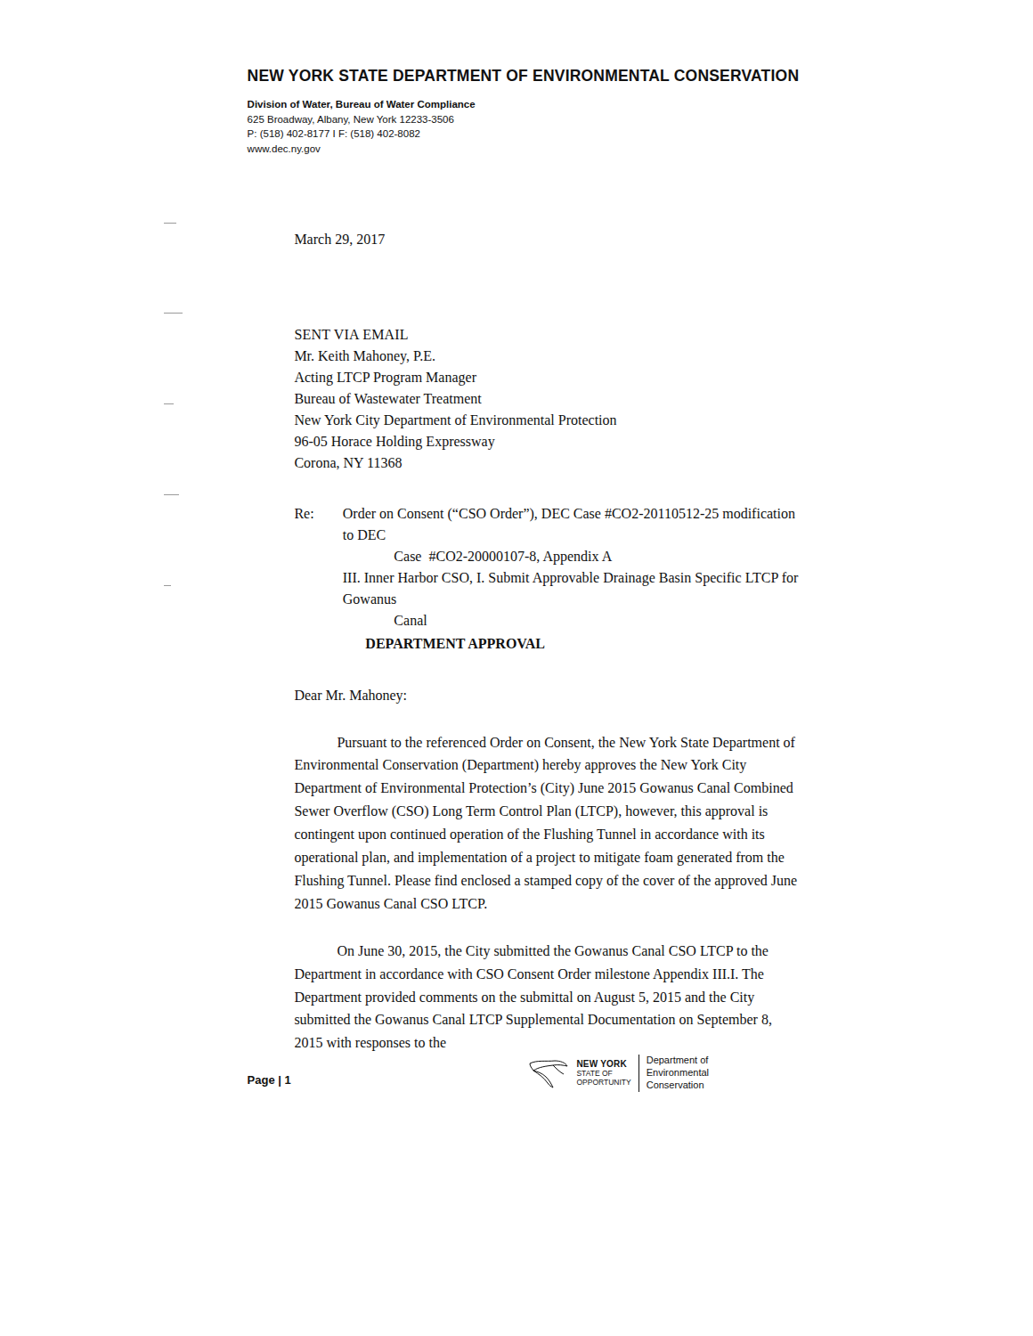New York State Department of Environmental Conservation
Division of Water, Bureau of Water Compliance
625 Broadway, Albany, New York 12233-3506
P: (518) 402-8177 I F: (518) 402-8082
www.dec.ny.gov
March 29, 2017
SENT VIA EMAIL
Mr. Keith Mahoney, P.E.
Acting LTCP Program Manager
Bureau of Wastewater Treatment
New York City Department of Environmental Protection
96-05 Horace Holding Expressway
Corona, NY 11368
| Re: | Order on Consent (“CSO Order”), DEC Case #CO2-20110512-25 modification to DEC Case #CO2-20000107-8, Appendix A III. Inner Harbor CSO, I. Submit Approvable Drainage Basin Specific LTCP for Gowanus Canal DEPARTMENT APPROVAL |
Dear Mr. Mahoney:
Pursuant to the referenced Order on Consent, the New York State Department of Environmental Conservation (Department) hereby approves the New York City Department of Environmental Protection’s (City) June 2015 Gowanus Canal Combined Sewer Overflow (CSO) Long Term Control Plan (LTCP), however, this approval is contingent upon continued operation of the Flushing Tunnel in accordance with its operational plan, and implementation of a project to mitigate foam generated from the Flushing Tunnel. Please find enclosed a stamped copy of the cover of the approved June 2015 Gowanus Canal CSO LTCP.
On June 30, 2015, the City submitted the Gowanus Canal CSO LTCP to the Department in accordance with CSO Consent Order milestone Appendix III.I. The Department provided comments on the submittal on August 5, 2015 and the City submitted the Gowanus Canal LTCP Supplemental Documentation on September 8, 2015 with responses to the
Page | 1
NEW YORK
STATE OF
OPPORTUNITY
Department of
Environmental
Conservation